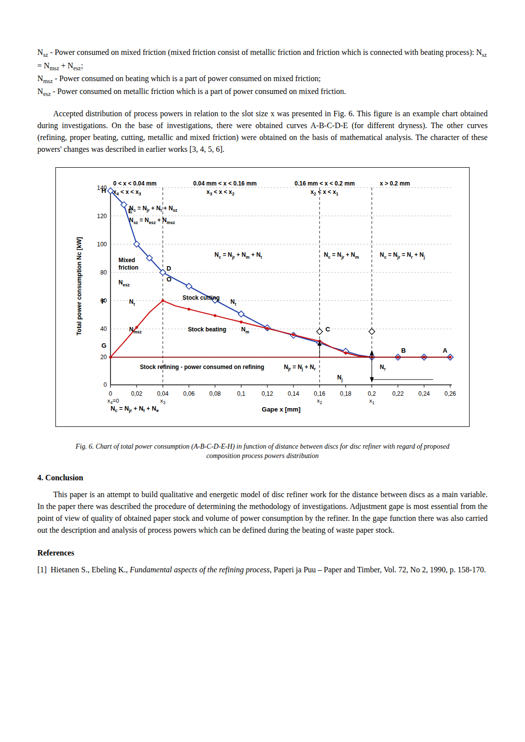Nsz - Power consumed on mixed friction (mixed friction consist of metallic friction and friction which is connected with beating process): Nsz = Nmsz + Nesz;
Nmsz - Power consumed on beating which is a part of power consumed on mixed friction;
Nesz - Power consumed on metallic friction which is a part of power consumed on mixed friction.
Accepted distribution of process powers in relation to the slot size x was presented in Fig. 6. This figure is an example chart obtained during investigations. On the base of investigations, there were obtained curves A-B-C-D-E (for different dryness). The other curves (refining, proper beating, cutting, metallic and mixed friction) were obtained on the basis of mathematical analysis. The character of these powers' changes was described in earlier works [3, 4, 5, 6].
140 120 100 80 60 40 20 0 Total power consumption Nc [kW] 0 0,02 0,04 0,06 0,08 0,1 0,12 0,14 0,16 0,18 0,2 0,22 0,24 0,26 x4=0 x3 x2 x1 Gape x [mm] Nc = Njr + Nt + Ne 0 < x < 0.04 mm x4 < x < x3 0.04 mm < x < 0.16 mm x3 < x < x2 0.16 mm < x < 0.2 mm x2 < x < x1 x > 0.2 mm Nc = Njr + Nt + Nsz Nsz = Nesz + Nmsz Nc = Njr + Nm + Nt Nc = Njr + Nm Nc = Njr = Nr + Nj H E D O F G C B A Mixed friction Nesz Nt Nmsz Stock cutting Nt Stock beating Nm Stock refining - power consumed on refining Njr = Nj + Nr Nj Nr
Fig. 6. Chart of total power consumption (A-B-C-D-E-H) in function of distance between discs for disc refiner with regard of proposed composition process powers distribution
4. Conclusion
This paper is an attempt to build qualitative and energetic model of disc refiner work for the distance between discs as a main variable. In the paper there was described the procedure of determining the methodology of investigations. Adjustment gape is most essential from the point of view of quality of obtained paper stock and volume of power consumption by the refiner. In the gape function there was also carried out the description and analysis of process powers which can be defined during the beating of waste paper stock.
References
[1] Hietanen S., Ebeling K., Fundamental aspects of the refining process, Paperi ja Puu – Paper and Timber, Vol. 72, No 2, 1990, p. 158-170.